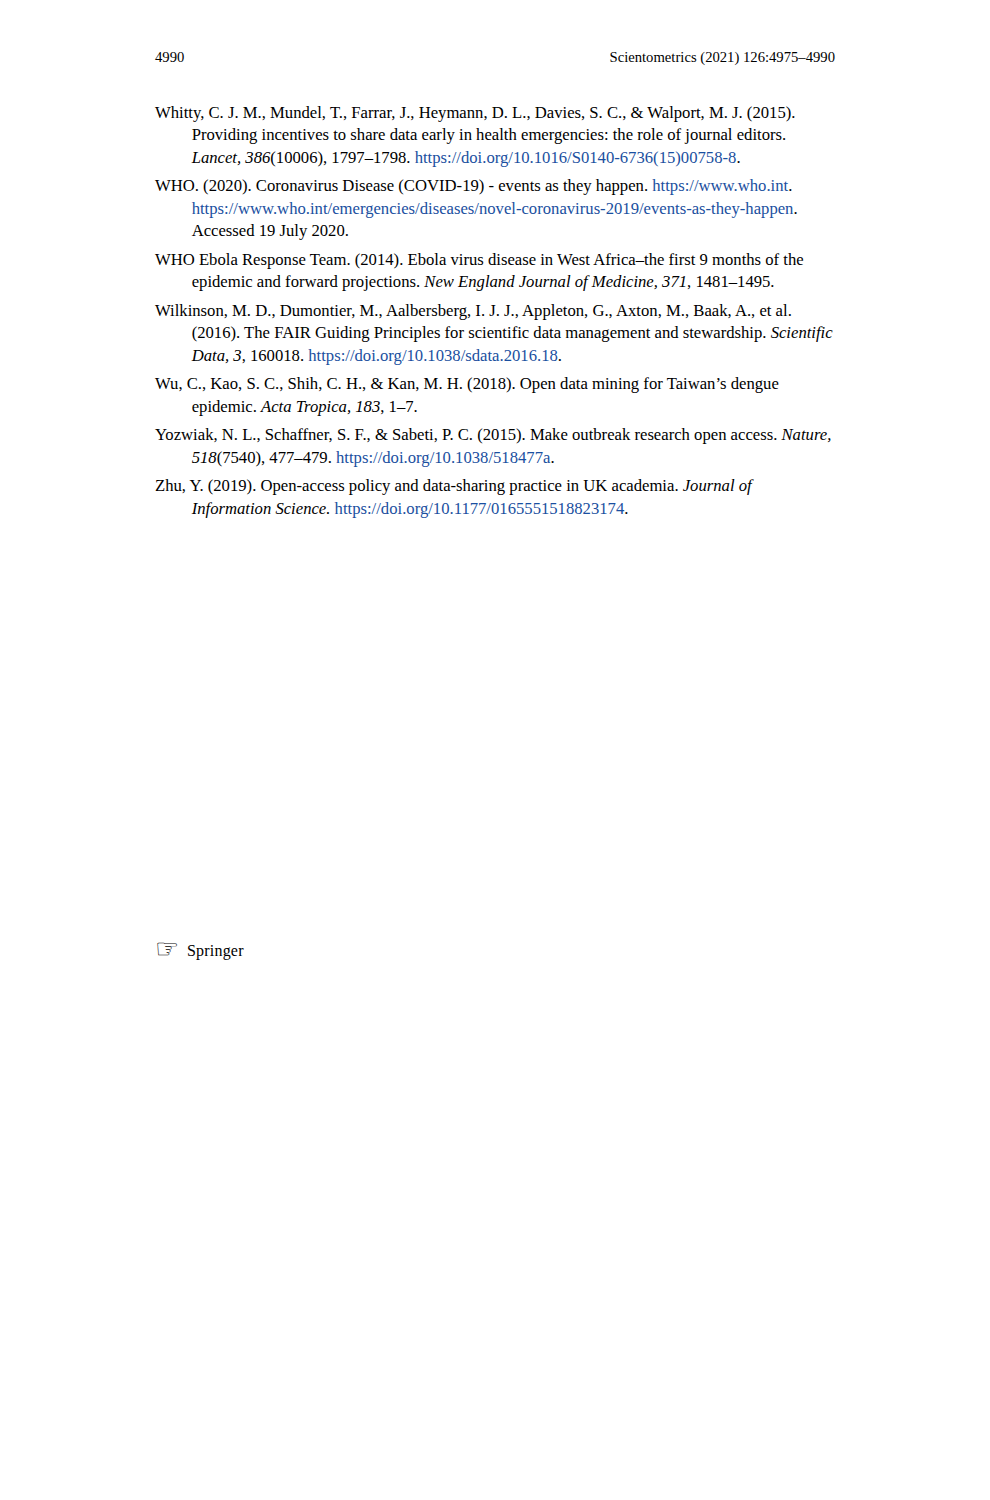4990 Scientometrics (2021) 126:4975–4990
Whitty, C. J. M., Mundel, T., Farrar, J., Heymann, D. L., Davies, S. C., & Walport, M. J. (2015). Providing incentives to share data early in health emergencies: the role of journal editors. Lancet, 386(10006), 1797–1798. https://doi.org/10.1016/S0140-6736(15)00758-8.
WHO. (2020). Coronavirus Disease (COVID-19) - events as they happen. https://www.who.int. https://www.who.int/emergencies/diseases/novel-coronavirus-2019/events-as-they-happen. Accessed 19 July 2020.
WHO Ebola Response Team. (2014). Ebola virus disease in West Africa–the first 9 months of the epidemic and forward projections. New England Journal of Medicine, 371, 1481–1495.
Wilkinson, M. D., Dumontier, M., Aalbersberg, I. J. J., Appleton, G., Axton, M., Baak, A., et al. (2016). The FAIR Guiding Principles for scientific data management and stewardship. Scientific Data, 3, 160018. https://doi.org/10.1038/sdata.2016.18.
Wu, C., Kao, S. C., Shih, C. H., & Kan, M. H. (2018). Open data mining for Taiwan’s dengue epidemic. Acta Tropica, 183, 1–7.
Yozwiak, N. L., Schaffner, S. F., & Sabeti, P. C. (2015). Make outbreak research open access. Nature, 518(7540), 477–479. https://doi.org/10.1038/518477a.
Zhu, Y. (2019). Open-access policy and data-sharing practice in UK academia. Journal of Information Science. https://doi.org/10.1177/0165551518823174.
☞ Springer